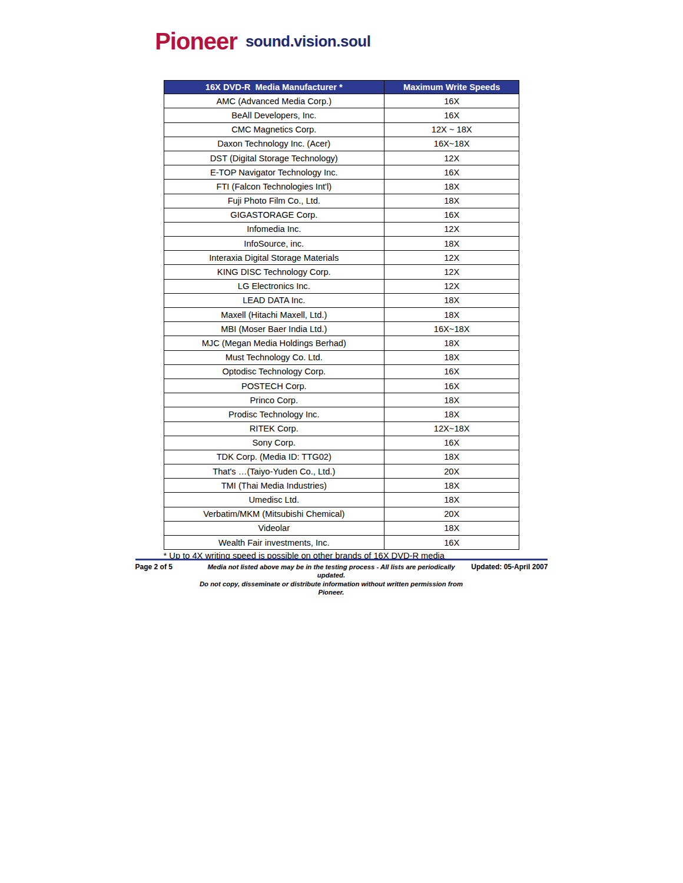Pioneer sound.vision.soul
| 16X DVD-R Media Manufacturer * | Maximum Write Speeds |
| --- | --- |
| AMC (Advanced Media Corp.) | 16X |
| BeAll Developers, Inc. | 16X |
| CMC Magnetics Corp. | 12X ~ 18X |
| Daxon Technology Inc. (Acer) | 16X~18X |
| DST (Digital Storage Technology) | 12X |
| E-TOP Navigator Technology Inc. | 16X |
| FTI (Falcon Technologies Int'l) | 18X |
| Fuji Photo Film Co., Ltd. | 18X |
| GIGASTORAGE Corp. | 16X |
| Infomedia Inc. | 12X |
| InfoSource, inc. | 18X |
| Interaxia Digital Storage Materials | 12X |
| KING DISC Technology Corp. | 12X |
| LG Electronics Inc. | 12X |
| LEAD DATA Inc. | 18X |
| Maxell (Hitachi Maxell, Ltd.) | 18X |
| MBI (Moser Baer India Ltd.) | 16X~18X |
| MJC (Megan Media Holdings Berhad) | 18X |
| Must Technology Co. Ltd. | 18X |
| Optodisc Technology Corp. | 16X |
| POSTECH Corp. | 16X |
| Princo Corp. | 18X |
| Prodisc Technology Inc. | 18X |
| RITEK Corp. | 12X~18X |
| Sony Corp. | 16X |
| TDK Corp. (Media ID: TTG02) | 18X |
| That's …(Taiyo-Yuden Co., Ltd.) | 20X |
| TMI (Thai Media Industries) | 18X |
| Umedisc Ltd. | 18X |
| Verbatim/MKM (Mitsubishi Chemical) | 20X |
| Videolar | 18X |
| Wealth Fair investments, Inc. | 16X |
* Up to 4X writing speed is possible on other brands of 16X DVD-R media
| Page 2 of 5 | Media not listed above may be in the testing process - All lists are periodically updated. Do not copy, disseminate or distribute information without written permission from Pioneer. | Updated: 05-April 2007 |